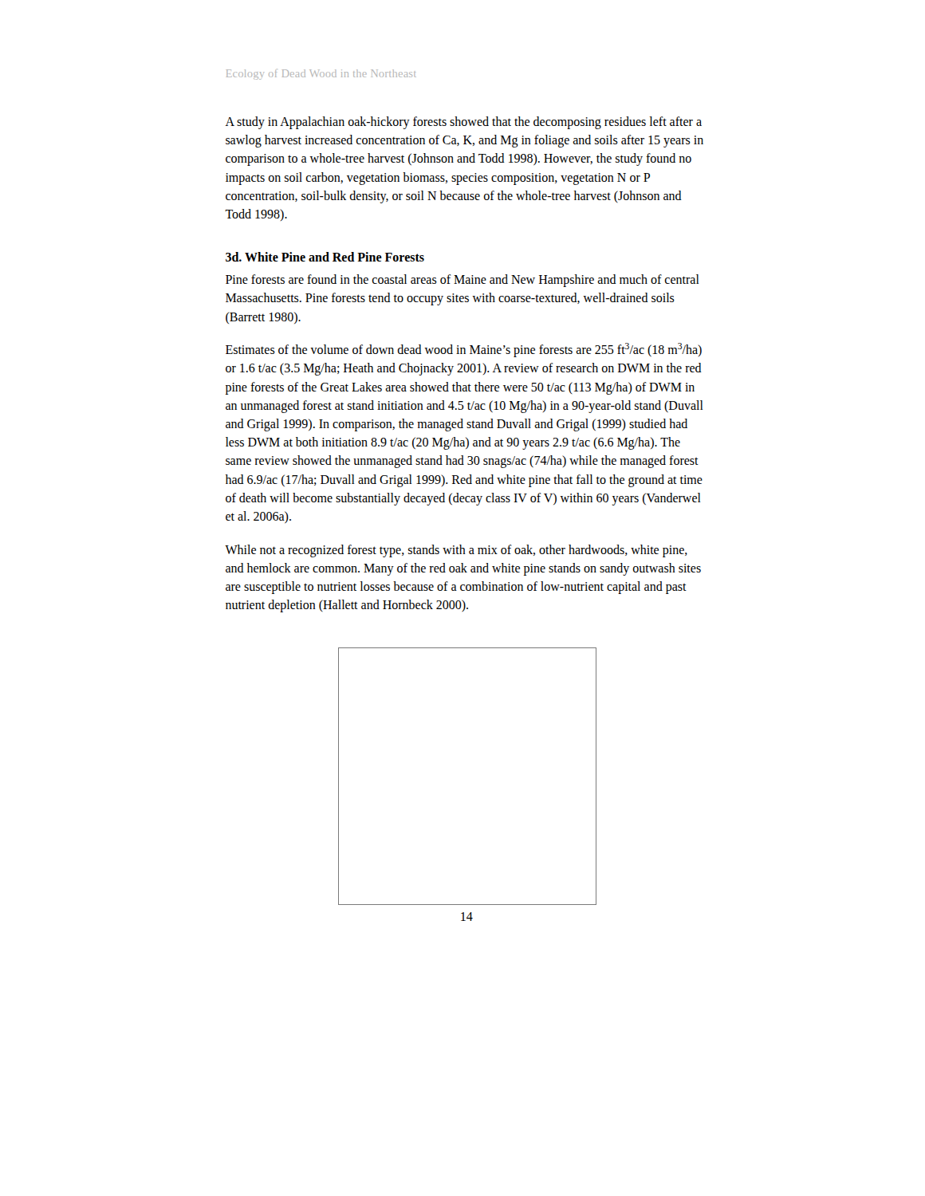Ecology of Dead Wood in the Northeast
A study in Appalachian oak-hickory forests showed that the decomposing residues left after a sawlog harvest increased concentration of Ca, K, and Mg in foliage and soils after 15 years in comparison to a whole-tree harvest (Johnson and Todd 1998). However, the study found no impacts on soil carbon, vegetation biomass, species composition, vegetation N or P concentration, soil-bulk density, or soil N because of the whole-tree harvest (Johnson and Todd 1998).
3d. White Pine and Red Pine Forests
Pine forests are found in the coastal areas of Maine and New Hampshire and much of central Massachusetts. Pine forests tend to occupy sites with coarse-textured, well-drained soils (Barrett 1980).
Estimates of the volume of down dead wood in Maine’s pine forests are 255 ft3/ac (18 m3/ha) or 1.6 t/ac (3.5 Mg/ha; Heath and Chojnacky 2001). A review of research on DWM in the red pine forests of the Great Lakes area showed that there were 50 t/ac (113 Mg/ha) of DWM in an unmanaged forest at stand initiation and 4.5 t/ac (10 Mg/ha) in a 90-year-old stand (Duvall and Grigal 1999). In comparison, the managed stand Duvall and Grigal (1999) studied had less DWM at both initiation 8.9 t/ac (20 Mg/ha) and at 90 years 2.9 t/ac (6.6 Mg/ha). The same review showed the unmanaged stand had 30 snags/ac (74/ha) while the managed forest had 6.9/ac (17/ha; Duvall and Grigal 1999). Red and white pine that fall to the ground at time of death will become substantially decayed (decay class IV of V) within 60 years (Vanderwel et al. 2006a).
While not a recognized forest type, stands with a mix of oak, other hardwoods, white pine, and hemlock are common. Many of the red oak and white pine stands on sandy outwash sites are susceptible to nutrient losses because of a combination of low-nutrient capital and past nutrient depletion (Hallett and Hornbeck 2000).
14